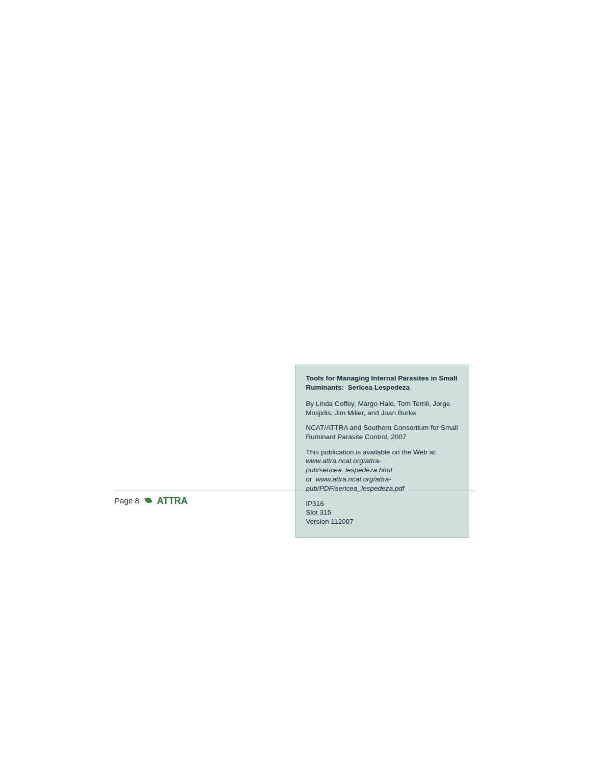Tools for Managing Internal Parasites in Small Ruminants: Sericea Lespedeza
By Linda Coffey, Margo Hale, Tom Terrill, Jorge Mosjidis, Jim Miller, and Joan Burke
NCAT/ATTRA and Southern Consortium for Small Ruminant Parasite Control, 2007
This publication is available on the Web at:
www.attra.ncat.org/attra-pub/sericea_lespedeza.html
or www.attra.ncat.org/attra-pub/PDF/sericea_lespedeza.pdf
IP316
Slot 315
Version 112007
Page 8 ATTRA